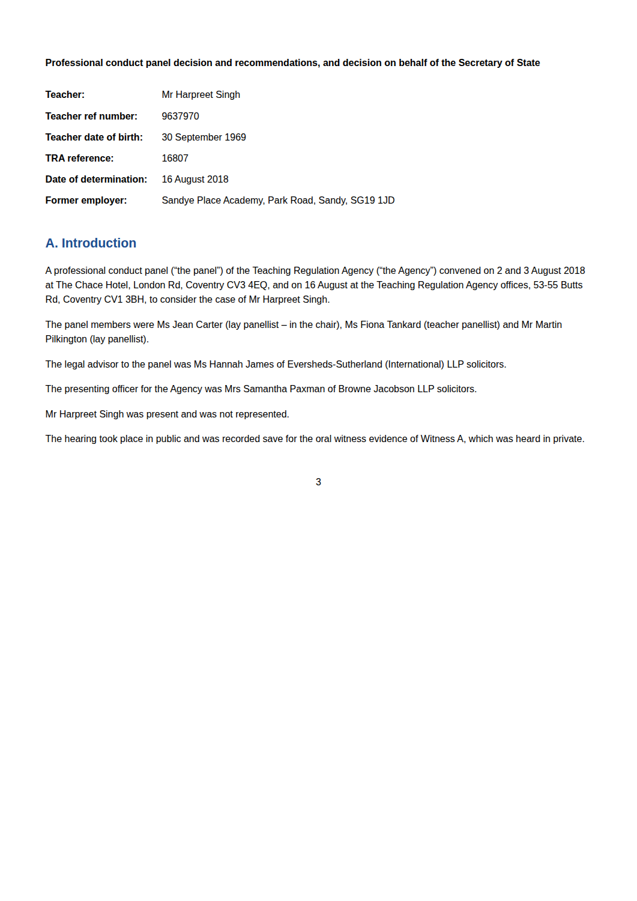Professional conduct panel decision and recommendations, and decision on behalf of the Secretary of State
| Teacher: | Mr Harpreet Singh |
| Teacher ref number: | 9637970 |
| Teacher date of birth: | 30 September 1969 |
| TRA reference: | 16807 |
| Date of determination: | 16 August 2018 |
| Former employer: | Sandye Place Academy, Park Road, Sandy, SG19 1JD |
A. Introduction
A professional conduct panel (“the panel”) of the Teaching Regulation Agency (“the Agency”) convened on 2 and 3 August 2018 at The Chace Hotel, London Rd, Coventry CV3 4EQ, and on 16 August at the Teaching Regulation Agency offices, 53-55 Butts Rd, Coventry CV1 3BH, to consider the case of Mr Harpreet Singh.
The panel members were Ms Jean Carter (lay panellist – in the chair), Ms Fiona Tankard (teacher panellist) and Mr Martin Pilkington (lay panellist).
The legal advisor to the panel was Ms Hannah James of Eversheds-Sutherland (International) LLP solicitors.
The presenting officer for the Agency was Mrs Samantha Paxman of Browne Jacobson LLP solicitors.
Mr Harpreet Singh was present and was not represented.
The hearing took place in public and was recorded save for the oral witness evidence of Witness A, which was heard in private.
3